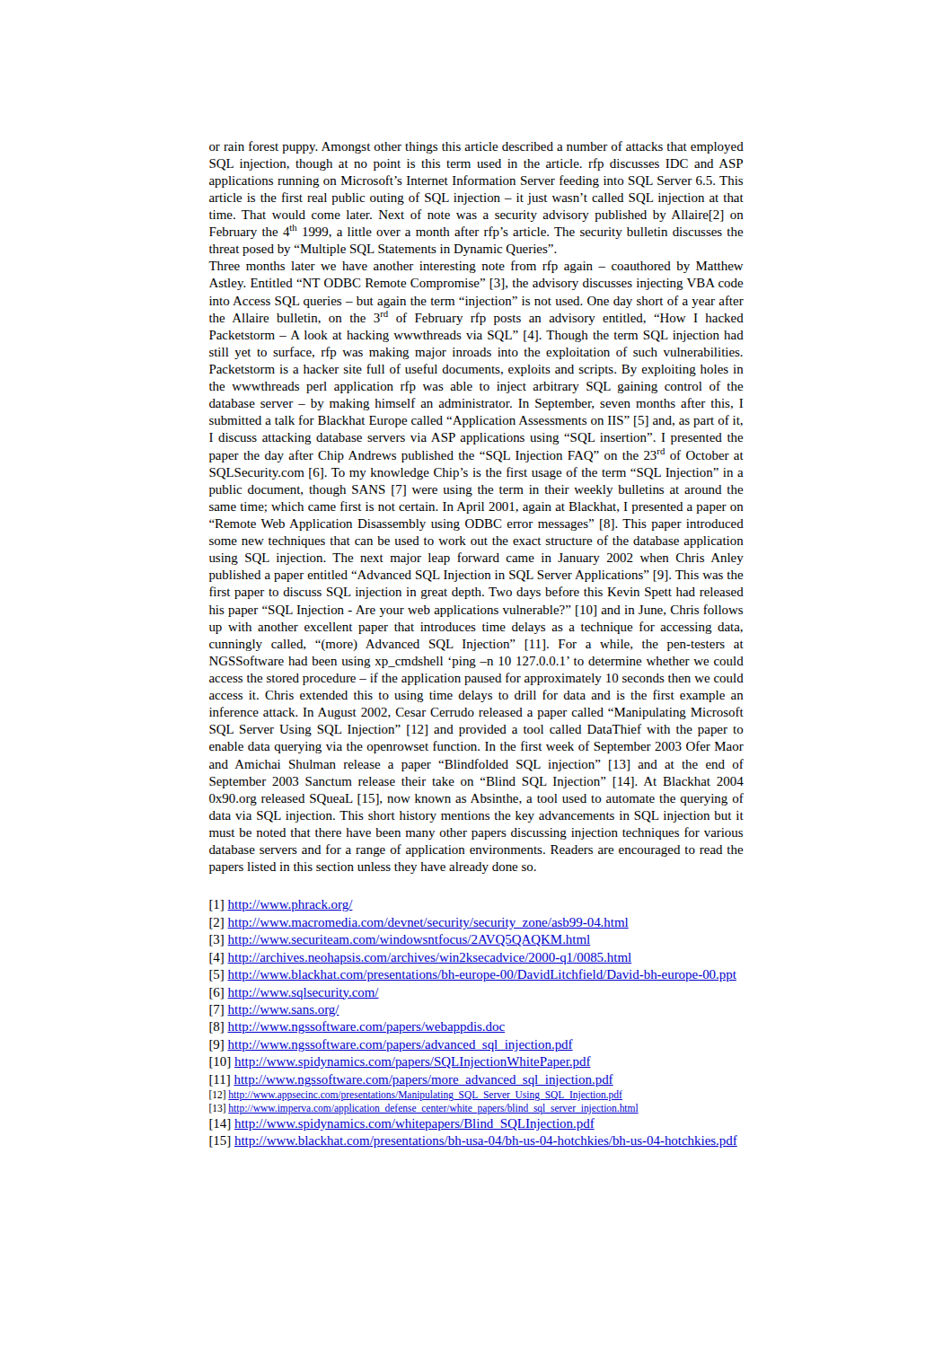or rain forest puppy. Amongst other things this article described a number of attacks that employed SQL injection, though at no point is this term used in the article. rfp discusses IDC and ASP applications running on Microsoft’s Internet Information Server feeding into SQL Server 6.5. This article is the first real public outing of SQL injection – it just wasn’t called SQL injection at that time. That would come later. Next of note was a security advisory published by Allaire[2] on February the 4th 1999, a little over a month after rfp’s article. The security bulletin discusses the threat posed by “Multiple SQL Statements in Dynamic Queries”.
Three months later we have another interesting note from rfp again – coauthored by Matthew Astley. Entitled “NT ODBC Remote Compromise” [3], the advisory discusses injecting VBA code into Access SQL queries – but again the term “injection” is not used. One day short of a year after the Allaire bulletin, on the 3rd of February rfp posts an advisory entitled, “How I hacked Packetstorm – A look at hacking wwwthreads via SQL” [4]. Though the term SQL injection had still yet to surface, rfp was making major inroads into the exploitation of such vulnerabilities. Packetstorm is a hacker site full of useful documents, exploits and scripts. By exploiting holes in the wwwthreads perl application rfp was able to inject arbitrary SQL gaining control of the database server – by making himself an administrator. In September, seven months after this, I submitted a talk for Blackhat Europe called “Application Assessments on IIS” [5] and, as part of it, I discuss attacking database servers via ASP applications using “SQL insertion”. I presented the paper the day after Chip Andrews published the “SQL Injection FAQ” on the 23rd of October at SQLSecurity.com [6]. To my knowledge Chip’s is the first usage of the term “SQL Injection” in a public document, though SANS [7] were using the term in their weekly bulletins at around the same time; which came first is not certain. In April 2001, again at Blackhat, I presented a paper on “Remote Web Application Disassembly using ODBC error messages” [8]. This paper introduced some new techniques that can be used to work out the exact structure of the database application using SQL injection. The next major leap forward came in January 2002 when Chris Anley published a paper entitled “Advanced SQL Injection in SQL Server Applications” [9]. This was the first paper to discuss SQL injection in great depth. Two days before this Kevin Spett had released his paper “SQL Injection - Are your web applications vulnerable?” [10] and in June, Chris follows up with another excellent paper that introduces time delays as a technique for accessing data, cunningly called, “(more) Advanced SQL Injection” [11]. For a while, the pen-testers at NGSSoftware had been using xp_cmdshell ‘ping –n 10 127.0.0.1’ to determine whether we could access the stored procedure – if the application paused for approximately 10 seconds then we could access it. Chris extended this to using time delays to drill for data and is the first example an inference attack. In August 2002, Cesar Cerrudo released a paper called “Manipulating Microsoft SQL Server Using SQL Injection” [12] and provided a tool called DataThief with the paper to enable data querying via the openrowset function. In the first week of September 2003 Ofer Maor and Amichai Shulman release a paper “Blindfolded SQL injection” [13] and at the end of September 2003 Sanctum release their take on “Blind SQL Injection” [14]. At Blackhat 2004 0x90.org released SQueaL [15], now known as Absinthe, a tool used to automate the querying of data via SQL injection. This short history mentions the key advancements in SQL injection but it must be noted that there have been many other papers discussing injection techniques for various database servers and for a range of application environments. Readers are encouraged to read the papers listed in this section unless they have already done so.
[1] http://www.phrack.org/
[2] http://www.macromedia.com/devnet/security/security_zone/asb99-04.html
[3] http://www.securiteam.com/windowsntfocus/2AVQ5QAQKM.html
[4] http://archives.neohapsis.com/archives/win2ksecadvice/2000-q1/0085.html
[5] http://www.blackhat.com/presentations/bh-europe-00/DavidLitchfield/David-bh-europe-00.ppt
[6] http://www.sqlsecurity.com/
[7] http://www.sans.org/
[8] http://www.ngssoftware.com/papers/webappdis.doc
[9] http://www.ngssoftware.com/papers/advanced_sql_injection.pdf
[10] http://www.spidynamics.com/papers/SQLInjectionWhitePaper.pdf
[11] http://www.ngssoftware.com/papers/more_advanced_sql_injection.pdf
[12] http://www.appsecinc.com/presentations/Manipulating_SQL_Server_Using_SQL_Injection.pdf
[13] http://www.imperva.com/application_defense_center/white_papers/blind_sql_server_injection.html
[14] http://www.spidynamics.com/whitepapers/Blind_SQLInjection.pdf
[15] http://www.blackhat.com/presentations/bh-usa-04/bh-us-04-hotchkies/bh-us-04-hotchkies.pdf